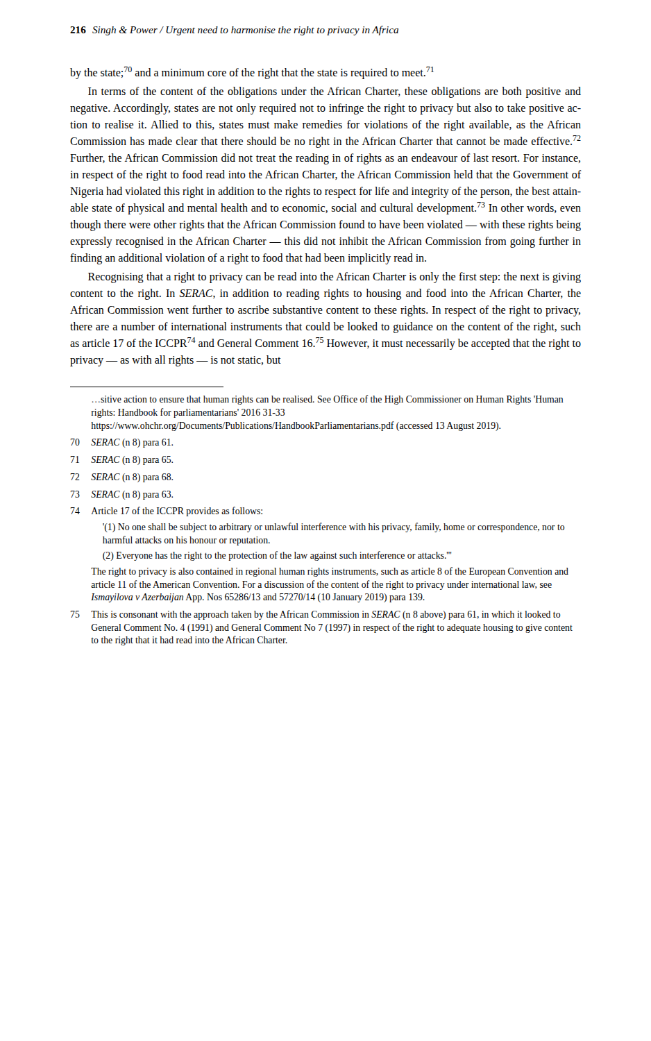216 Singh & Power / Urgent need to harmonise the right to privacy in Africa
by the state;70 and a minimum core of the right that the state is required to meet.71
In terms of the content of the obligations under the African Charter, these obligations are both positive and negative. Accordingly, states are not only required not to infringe the right to privacy but also to take positive action to realise it. Allied to this, states must make remedies for violations of the right available, as the African Commission has made clear that there should be no right in the African Charter that cannot be made effective.72 Further, the African Commission did not treat the reading in of rights as an endeavour of last resort. For instance, in respect of the right to food read into the African Charter, the African Commission held that the Government of Nigeria had violated this right in addition to the rights to respect for life and integrity of the person, the best attainable state of physical and mental health and to economic, social and cultural development.73 In other words, even though there were other rights that the African Commission found to have been violated — with these rights being expressly recognised in the African Charter — this did not inhibit the African Commission from going further in finding an additional violation of a right to food that had been implicitly read in.
Recognising that a right to privacy can be read into the African Charter is only the first step: the next is giving content to the right. In SERAC, in addition to reading rights to housing and food into the African Charter, the African Commission went further to ascribe substantive content to these rights. In respect of the right to privacy, there are a number of international instruments that could be looked to guidance on the content of the right, such as article 17 of the ICCPR74 and General Comment 16.75 However, it must necessarily be accepted that the right to privacy — as with all rights — is not static, but
…sitive action to ensure that human rights can be realised. See Office of the High Commissioner on Human Rights 'Human rights: Handbook for parliamentarians' 2016 31-33 https://www.ohchr.org/Documents/Publications/HandbookParliamentarians.pdf (accessed 13 August 2019).
70 SERAC (n 8) para 61.
71 SERAC (n 8) para 65.
72 SERAC (n 8) para 68.
73 SERAC (n 8) para 63.
74 Article 17 of the ICCPR provides as follows:
'(1) No one shall be subject to arbitrary or unlawful interference with his privacy, family, home or correspondence, nor to harmful attacks on his honour or reputation.
(2) Everyone has the right to the protection of the law against such interference or attacks.'''
The right to privacy is also contained in regional human rights instruments, such as article 8 of the European Convention and article 11 of the American Convention. For a discussion of the content of the right to privacy under international law, see Ismayilova v Azerbaijan App. Nos 65286/13 and 57270/14 (10 January 2019) para 139.
75 This is consonant with the approach taken by the African Commission in SERAC (n 8 above) para 61, in which it looked to General Comment No. 4 (1991) and General Comment No 7 (1997) in respect of the right to adequate housing to give content to the right that it had read into the African Charter.